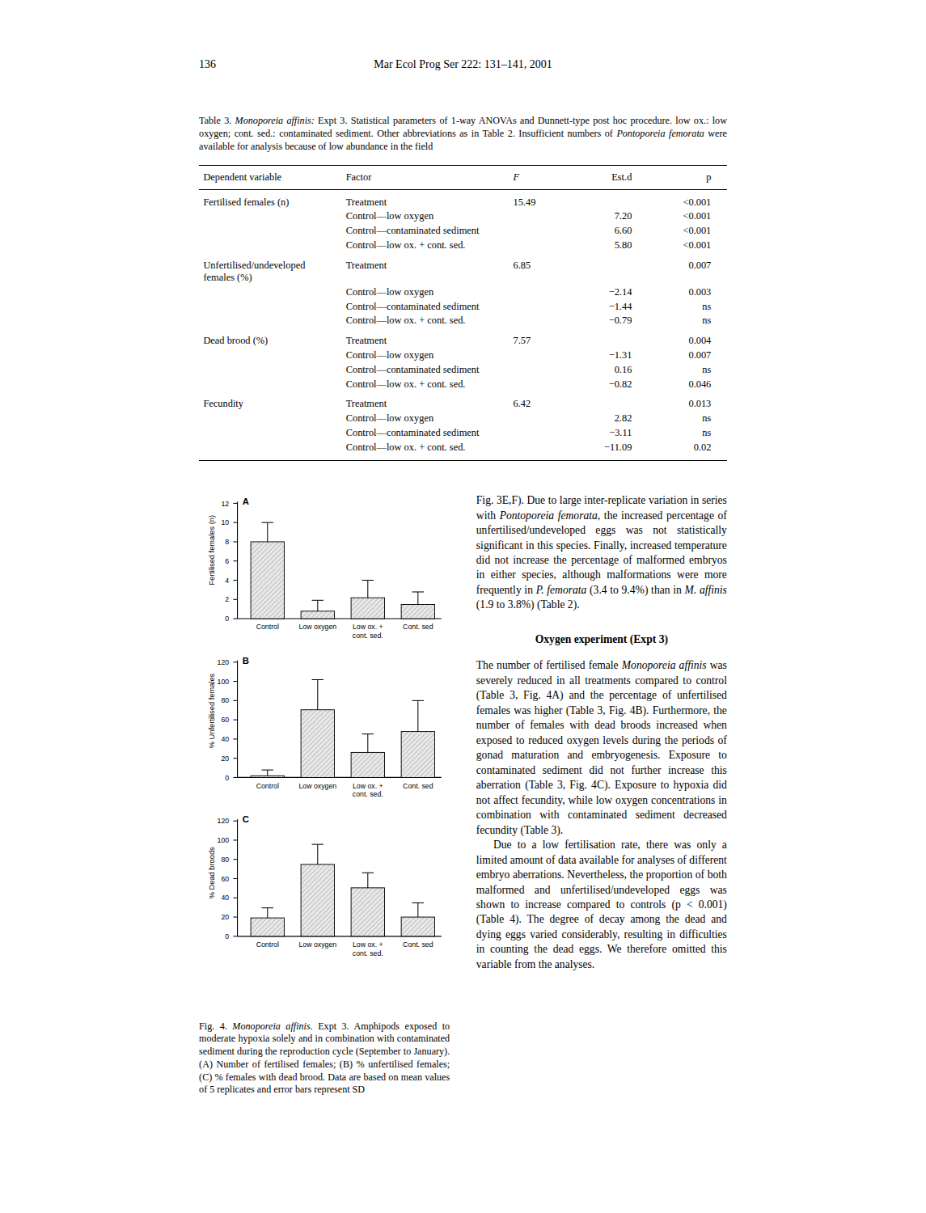136
Mar Ecol Prog Ser 222: 131–141, 2001
Table 3. Monoporeia affinis: Expt 3. Statistical parameters of 1-way ANOVAs and Dunnett-type post hoc procedure. low ox.: low oxygen; cont. sed.: contaminated sediment. Other abbreviations as in Table 2. Insufficient numbers of Pontoporeia femorata were available for analysis because of low abundance in the field
| Dependent variable | Factor | F | Est.d | p |
| --- | --- | --- | --- | --- |
| Fertilised females (n) | Treatment | 15.49 | | <0.001 |
| | Control—low oxygen | | 7.20 | <0.001 |
| | Control—contaminated sediment | | 6.60 | <0.001 |
| | Control—low ox. + cont. sed. | | 5.80 | <0.001 |
| Unfertilised/undeveloped females (%) | Treatment | 6.85 | | 0.007 |
| | Control—low oxygen | | −2.14 | 0.003 |
| | Control—contaminated sediment | | −1.44 | ns |
| | Control—low ox. + cont. sed. | | −0.79 | ns |
| Dead brood (%) | Treatment | 7.57 | | 0.004 |
| | Control—low oxygen | | −1.31 | 0.007 |
| | Control—contaminated sediment | | 0.16 | ns |
| | Control—low ox. + cont. sed. | | −0.82 | 0.046 |
| Fecundity | Treatment | 6.42 | | 0.013 |
| | Control—low oxygen | | 2.82 | ns |
| | Control—contaminated sediment | | −3.11 | ns |
| | Control—low ox. + cont. sed. | | −11.09 | 0.02 |
A 0 2 4 6 8 10 12 Fertilised females (n) Control Low oxygen Low ox. + cont. sed. Cont. sed B 0 20 40 60 80 100 120 % Unfertilised females Control Low oxygen Low ox. + cont. sed. Cont. sed C 0 20 40 60 80 100 120 % Dead broods Control Low oxygen Low ox. + cont. sed. Cont. sed
Fig. 4. Monoporeia affinis. Expt 3. Amphipods exposed to moderate hypoxia solely and in combination with contaminated sediment during the reproduction cycle (September to January). (A) Number of fertilised females; (B) % unfertilised females; (C) % females with dead brood. Data are based on mean values of 5 replicates and error bars represent SD
Fig. 3E,F). Due to large inter-replicate variation in series with Pontoporeia femorata, the increased percentage of unfertilised/undeveloped eggs was not statistically significant in this species. Finally, increased temperature did not increase the percentage of malformed embryos in either species, although malformations were more frequently in P. femorata (3.4 to 9.4%) than in M. affinis (1.9 to 3.8%) (Table 2).
Oxygen experiment (Expt 3)
The number of fertilised female Monoporeia affinis was severely reduced in all treatments compared to control (Table 3, Fig. 4A) and the percentage of unfertilised females was higher (Table 3, Fig. 4B). Furthermore, the number of females with dead broods increased when exposed to reduced oxygen levels during the periods of gonad maturation and embryogenesis. Exposure to contaminated sediment did not further increase this aberration (Table 3, Fig. 4C). Exposure to hypoxia did not affect fecundity, while low oxygen concentrations in combination with contaminated sediment decreased fecundity (Table 3).
Due to a low fertilisation rate, there was only a limited amount of data available for analyses of different embryo aberrations. Nevertheless, the proportion of both malformed and unfertilised/undeveloped eggs was shown to increase compared to controls (p < 0.001) (Table 4). The degree of decay among the dead and dying eggs varied considerably, resulting in difficulties in counting the dead eggs. We therefore omitted this variable from the analyses.